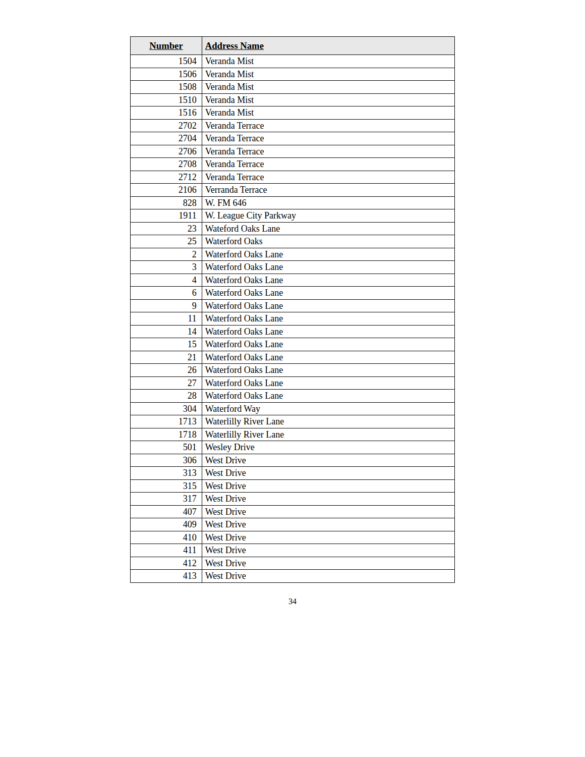| Number | Address Name |
| --- | --- |
| 1504 | Veranda Mist |
| 1506 | Veranda Mist |
| 1508 | Veranda Mist |
| 1510 | Veranda Mist |
| 1516 | Veranda Mist |
| 2702 | Veranda Terrace |
| 2704 | Veranda Terrace |
| 2706 | Veranda Terrace |
| 2708 | Veranda Terrace |
| 2712 | Veranda Terrace |
| 2106 | Verranda Terrace |
| 828 | W. FM 646 |
| 1911 | W. League City Parkway |
| 23 | Wateford Oaks Lane |
| 25 | Waterford Oaks |
| 2 | Waterford Oaks Lane |
| 3 | Waterford Oaks Lane |
| 4 | Waterford Oaks Lane |
| 6 | Waterford Oaks Lane |
| 9 | Waterford Oaks Lane |
| 11 | Waterford Oaks Lane |
| 14 | Waterford Oaks Lane |
| 15 | Waterford Oaks Lane |
| 21 | Waterford Oaks Lane |
| 26 | Waterford Oaks Lane |
| 27 | Waterford Oaks Lane |
| 28 | Waterford Oaks Lane |
| 304 | Waterford Way |
| 1713 | Waterlilly River Lane |
| 1718 | Waterlilly River Lane |
| 501 | Wesley Drive |
| 306 | West Drive |
| 313 | West Drive |
| 315 | West Drive |
| 317 | West Drive |
| 407 | West Drive |
| 409 | West Drive |
| 410 | West Drive |
| 411 | West Drive |
| 412 | West Drive |
| 413 | West Drive |
34